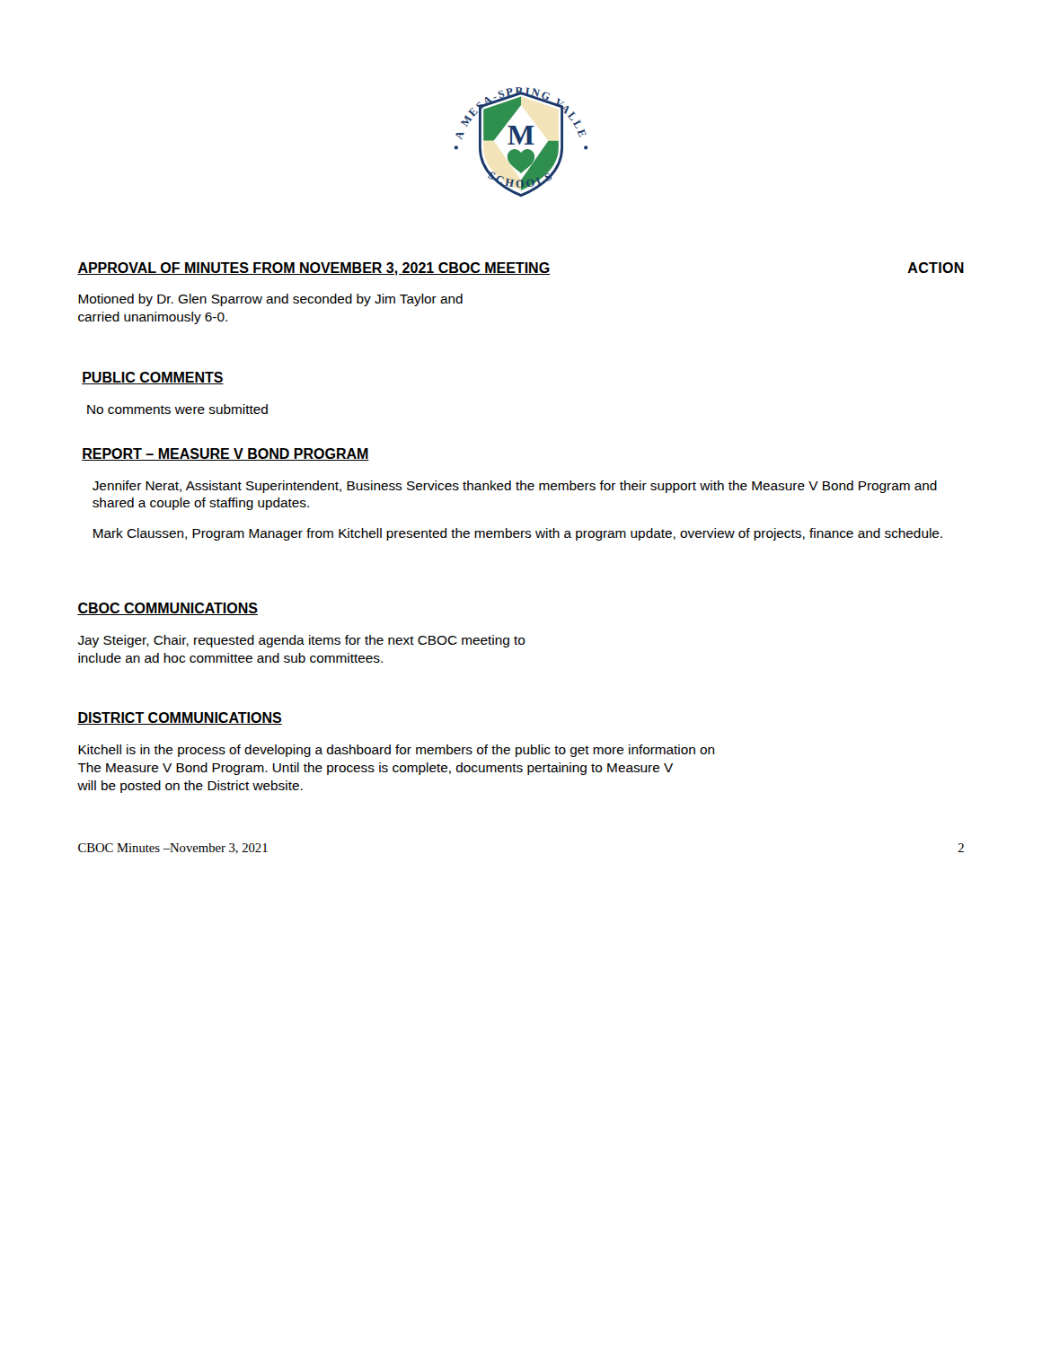M LA MESA-SPRING VALLEY SCHOOLS
APPROVAL OF MINUTES FROM NOVEMBER 3, 2021 CBOC MEETING
ACTION
Motioned by Dr. Glen Sparrow and seconded by Jim Taylor and
carried unanimously 6-0.
PUBLIC COMMENTS
No comments were submitted
REPORT – MEASURE V BOND PROGRAM
Jennifer Nerat, Assistant Superintendent, Business Services thanked the members for their support with the Measure V Bond Program and shared a couple of staffing updates.
Mark Claussen, Program Manager from Kitchell presented the members with a program update, overview of projects, finance and schedule.
CBOC COMMUNICATIONS
Jay Steiger, Chair, requested agenda items for the next CBOC meeting to
include an ad hoc committee and sub committees.
DISTRICT COMMUNICATIONS
Kitchell is in the process of developing a dashboard for members of the public to get more information on
The Measure V Bond Program. Until the process is complete, documents pertaining to Measure V
will be posted on the District website.
CBOC Minutes –November 3, 2021 2